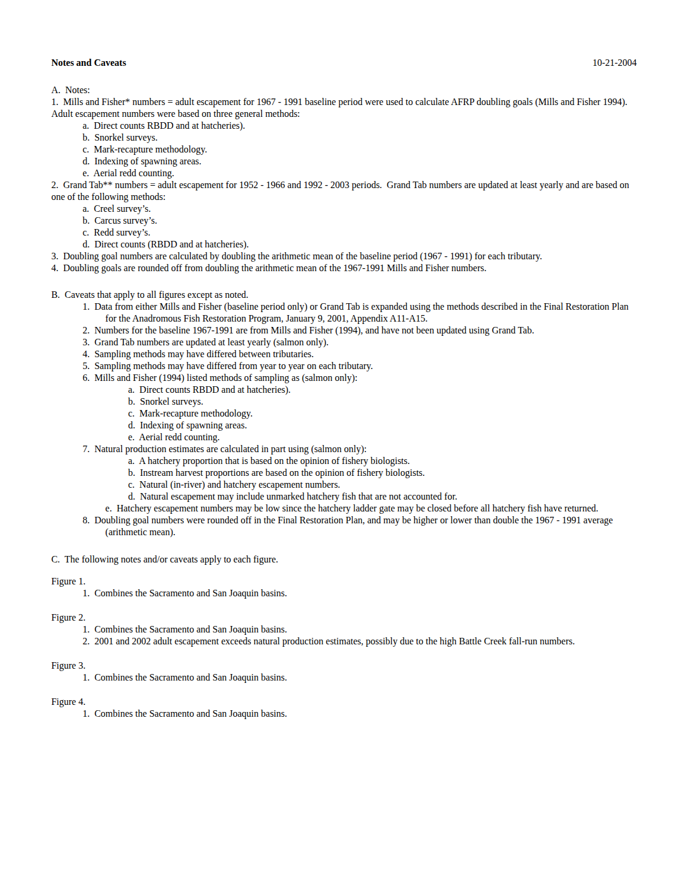Notes and Caveats 10-21-2004
A. Notes:
1. Mills and Fisher* numbers = adult escapement for 1967 - 1991 baseline period were used to calculate AFRP doubling goals (Mills and Fisher 1994). Adult escapement numbers were based on three general methods:
a. Direct counts RBDD and at hatcheries).
b. Snorkel surveys.
c. Mark-recapture methodology.
d. Indexing of spawning areas.
e. Aerial redd counting.
2. Grand Tab** numbers = adult escapement for 1952 - 1966 and 1992 - 2003 periods. Grand Tab numbers are updated at least yearly and are based on one of the following methods:
a. Creel survey’s.
b. Carcus survey’s.
c. Redd survey’s.
d. Direct counts (RBDD and at hatcheries).
3. Doubling goal numbers are calculated by doubling the arithmetic mean of the baseline period (1967 - 1991) for each tributary.
4. Doubling goals are rounded off from doubling the arithmetic mean of the 1967-1991 Mills and Fisher numbers.
B. Caveats that apply to all figures except as noted.
1. Data from either Mills and Fisher (baseline period only) or Grand Tab is expanded using the methods described in the Final Restoration Plan for the Anadromous Fish Restoration Program, January 9, 2001, Appendix A11-A15.
2. Numbers for the baseline 1967-1991 are from Mills and Fisher (1994), and have not been updated using Grand Tab.
3. Grand Tab numbers are updated at least yearly (salmon only).
4. Sampling methods may have differed between tributaries.
5. Sampling methods may have differed from year to year on each tributary.
6. Mills and Fisher (1994) listed methods of sampling as (salmon only):
a. Direct counts RBDD and at hatcheries).
b. Snorkel surveys.
c. Mark-recapture methodology.
d. Indexing of spawning areas.
e. Aerial redd counting.
7. Natural production estimates are calculated in part using (salmon only):
a. A hatchery proportion that is based on the opinion of fishery biologists.
b. Instream harvest proportions are based on the opinion of fishery biologists.
c. Natural (in-river) and hatchery escapement numbers.
d. Natural escapement may include unmarked hatchery fish that are not accounted for.
e. Hatchery escapement numbers may be low since the hatchery ladder gate may be closed before all hatchery fish have returned.
8. Doubling goal numbers were rounded off in the Final Restoration Plan, and may be higher or lower than double the 1967 - 1991 average (arithmetic mean).
C. The following notes and/or caveats apply to each figure.
Figure 1.
1. Combines the Sacramento and San Joaquin basins.
Figure 2.
1. Combines the Sacramento and San Joaquin basins.
2. 2001 and 2002 adult escapement exceeds natural production estimates, possibly due to the high Battle Creek fall-run numbers.
Figure 3.
1. Combines the Sacramento and San Joaquin basins.
Figure 4.
1. Combines the Sacramento and San Joaquin basins.